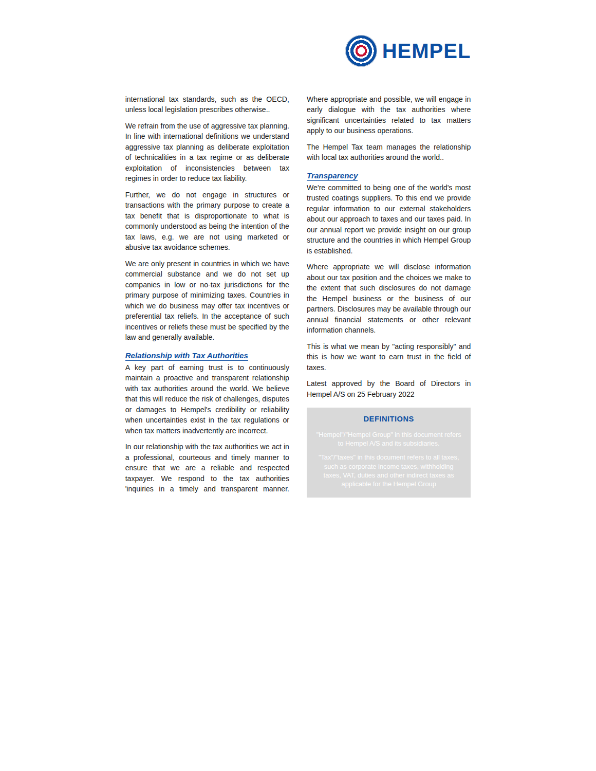HEMPEL
international tax standards, such as the OECD, unless local legislation prescribes otherwise..
We refrain from the use of aggressive tax planning. In line with international definitions we understand aggressive tax planning as deliberate exploitation of technicalities in a tax regime or as deliberate exploitation of inconsistencies between tax regimes in order to reduce tax liability.
Further, we do not engage in structures or transactions with the primary purpose to create a tax benefit that is disproportionate to what is commonly understood as being the intention of the tax laws, e.g. we are not using marketed or abusive tax avoidance schemes.
We are only present in countries in which we have commercial substance and we do not set up companies in low or no-tax jurisdictions for the primary purpose of minimizing taxes. Countries in which we do business may offer tax incentives or preferential tax reliefs. In the acceptance of such incentives or reliefs these must be specified by the law and generally available.
Relationship with Tax Authorities
A key part of earning trust is to continuously maintain a proactive and transparent relationship with tax authorities around the world. We believe that this will reduce the risk of challenges, disputes or damages to Hempel's credibility or reliability when uncertainties exist in the tax regulations or when tax matters inadvertently are incorrect.
In our relationship with the tax authorities we act in a professional, courteous and timely manner to ensure that we are a reliable and respected taxpayer. We respond to the tax authorities 'inquiries in a timely and transparent manner. Where appropriate and possible, we will engage in early dialogue with the tax authorities where significant uncertainties related to tax matters apply to our business operations.
The Hempel Tax team manages the relationship with local tax authorities around the world..
Transparency
We're committed to being one of the world's most trusted coatings suppliers. To this end we provide regular information to our external stakeholders about our approach to taxes and our taxes paid. In our annual report we provide insight on our group structure and the countries in which Hempel Group is established.
Where appropriate we will disclose information about our tax position and the choices we make to the extent that such disclosures do not damage the Hempel business or the business of our partners. Disclosures may be available through our annual financial statements or other relevant information channels.
This is what we mean by "acting responsibly" and this is how we want to earn trust in the field of taxes.
Latest approved by the Board of Directors in Hempel A/S on 25 February 2022
DEFINITIONS
"Hempel"/"Hempel Group" in this document refers to Hempel A/S and its subsidiaries.
"Tax"/"taxes" in this document refers to all taxes, such as corporate income taxes, withholding taxes, VAT, duties and other indirect taxes as applicable for the Hempel Group